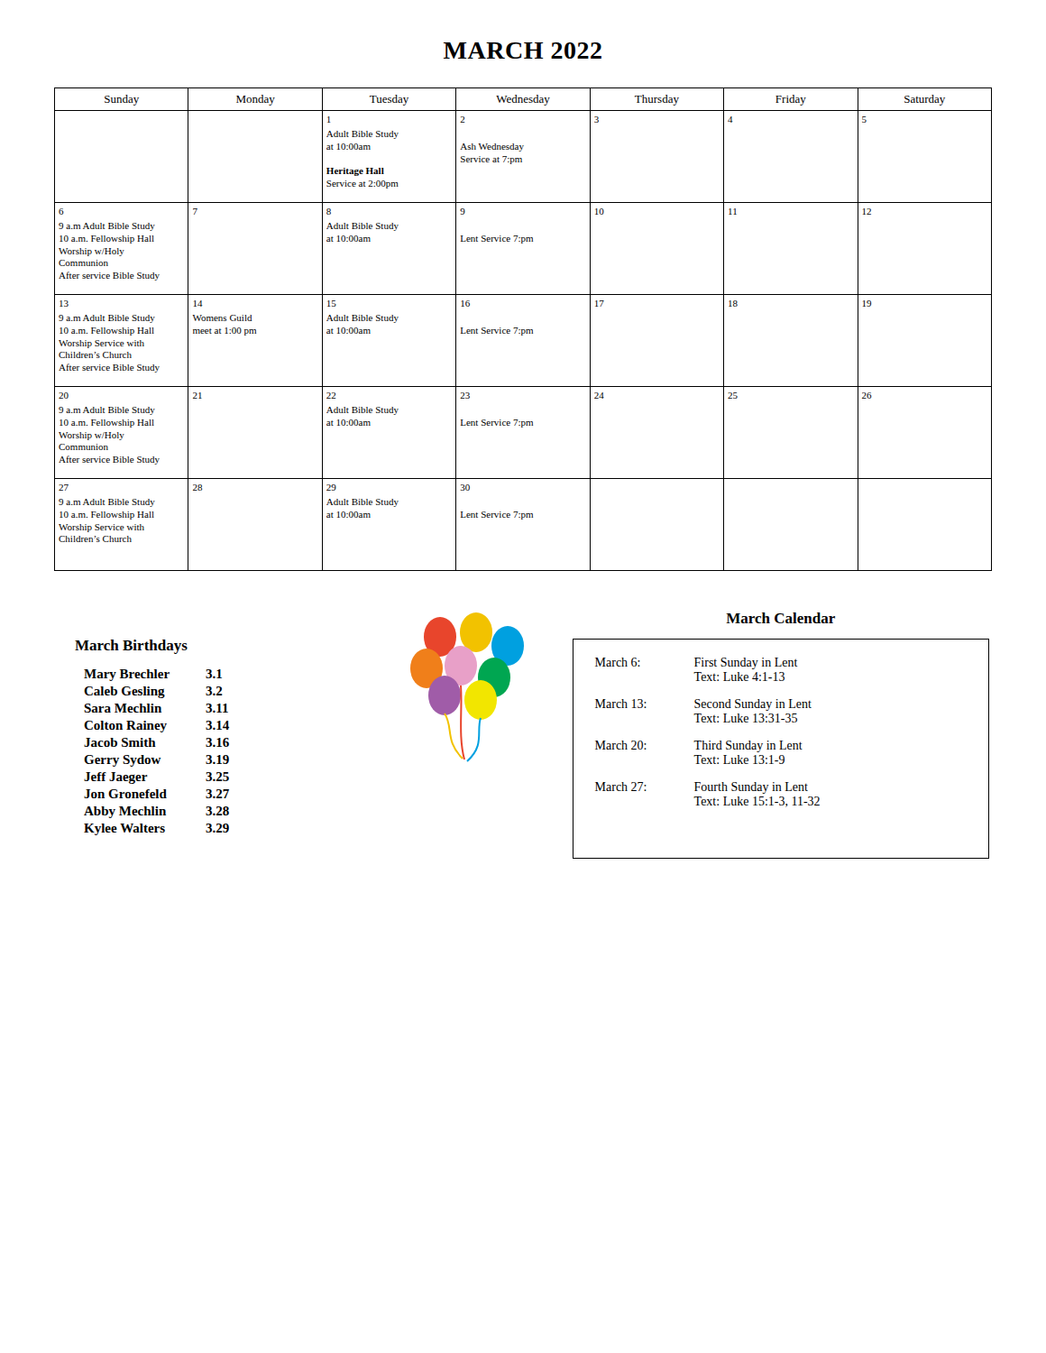MARCH 2022
| Sunday | Monday | Tuesday | Wednesday | Thursday | Friday | Saturday |
| --- | --- | --- | --- | --- | --- | --- |
| | | 1 Adult Bible Study at 10:00am Heritage Hall Service at 2:00pm | 2 Ash Wednesday Service at 7:pm | 3 | 4 | 5 |
| 6 9 a.m Adult Bible Study 10 a.m. Fellowship Hall Worship w/Holy Communion After service Bible Study | 7 | 8 Adult Bible Study at 10:00am | 9 Lent Service 7:pm | 10 | 11 | 12 |
| 13 9 a.m Adult Bible Study 10 a.m. Fellowship Hall Worship Service with Children’s Church After service Bible Study | 14 Womens Guild meet at 1:00 pm | 15 Adult Bible Study at 10:00am | 16 Lent Service 7:pm | 17 | 18 | 19 |
| 20 9 a.m Adult Bible Study 10 a.m. Fellowship Hall Worship w/Holy Communion After service Bible Study | 21 | 22 Adult Bible Study at 10:00am | 23 Lent Service 7:pm | 24 | 25 | 26 |
| 27 9 a.m Adult Bible Study 10 a.m. Fellowship Hall Worship Service with Children’s Church | 28 | 29 Adult Bible Study at 10:00am | 30 Lent Service 7:pm | | | |
| March Birthdays / Mary Brechler / 3.1 / / Caleb Gesling / 3.2 / / Sara Mechlin / 3.11 / / Colton Rainey / 3.14 / / Jacob Smith / 3.16 / / Gerry Sydow / 3.19 / / Jeff Jaeger / 3.25 / / Jon Gronefeld / 3.27 / / Abby Mechlin / 3.28 / / Kylee Walters / 3.29 / | | March Calendar / March 6: / First Sunday in Lent Text: Luke 4:1-13 / / March 13: / Second Sunday in Lent Text: Luke 13:31-35 / / March 20: / Third Sunday in Lent Text: Luke 13:1-9 / / March 27: / Fourth Sunday in Lent Text: Luke 15:1-3, 11-32 / |